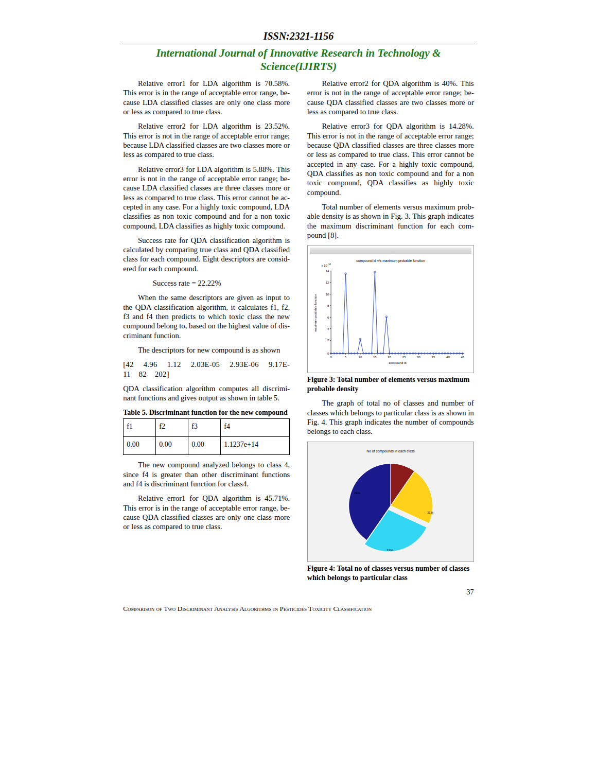ISSN:2321-1156
International Journal of Innovative Research in Technology & Science(IJIRTS)
Relative error1 for LDA algorithm is 70.58%. This error is in the range of acceptable error range, because LDA classified classes are only one class more or less as compared to true class.
Relative error2 for LDA algorithm is 23.52%. This error is not in the range of acceptable error range; because LDA classified classes are two classes more or less as compared to true class.
Relative error3 for LDA algorithm is 5.88%. This error is not in the range of acceptable error range; because LDA classified classes are three classes more or less as compared to true class. This error cannot be accepted in any case. For a highly toxic compound, LDA classifies as non toxic compound and for a non toxic compound, LDA classifies as highly toxic compound.
Success rate for QDA classification algorithm is calculated by comparing true class and QDA classified class for each compound. Eight descriptors are considered for each compound.
Success rate = 22.22%
When the same descriptors are given as input to the QDA classification algorithm, it calculates f1, f2, f3 and f4 then predicts to which toxic class the new compound belong to, based on the highest value of discriminant function.
The descriptors for new compound is as shown
[42 4.96 1.12 2.03E-05 2.93E-06 9.17E-11 82 202]
QDA classification algorithm computes all discriminant functions and gives output as shown in table 5.
Table 5. Discriminant function for the new compound
| f1 | f2 | f3 | f4 |
| 0.00 | 0.00 | 0.00 | 1.1237e+14 |
The new compound analyzed belongs to class 4, since f4 is greater than other discriminant functions and f4 is discriminant function for class4.
Relative error1 for QDA algorithm is 45.71%. This error is in the range of acceptable error range, because QDA classified classes are only one class more or less as compared to true class.
Relative error2 for QDA algorithm is 40%. This error is not in the range of acceptable error range; because QDA classified classes are two classes more or less as compared to true class.
Relative error3 for QDA algorithm is 14.28%. This error is not in the range of acceptable error range; because QDA classified classes are three classes more or less as compared to true class. This error cannot be accepted in any case. For a highly toxic compound, QDA classifies as non toxic compound and for a non toxic compound, QDA classifies as highly toxic compound.
Total number of elements versus maximum probable density is as shown in Fig. 3. This graph indicates the maximum discriminant function for each compound [8].
compound id v/s maximum probable function x 10 14 14 12 10 8 6 4 2 0 0 5 10 15 20 25 30 35 40 45 compound id maximum probable function
Figure 3: Total number of elements versus maximum probable density
The graph of total no of classes and number of classes which belongs to particular class is as shown in Fig. 4. This graph indicates the number of compounds belongs to each class.
No of compounds in each class 31% 31% 29%
Figure 4: Total no of classes versus number of classes which belongs to particular class
37
Comparison of Two Discriminant Analysis Algorithms in Pesticides Toxicity Classification